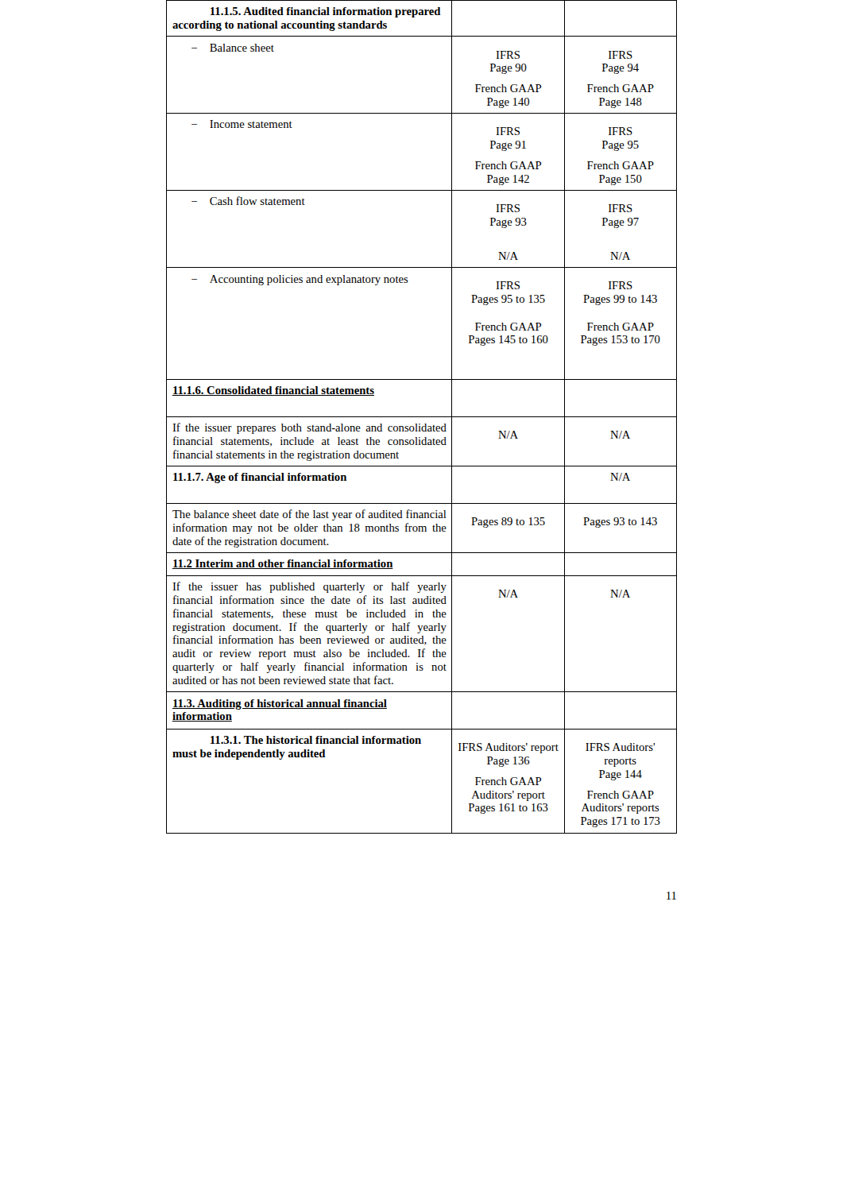| 11.1.5. Audited financial information prepared according to national accounting standards | | |
| − Balance sheet | IFRS Page 90 French GAAP Page 140 | IFRS Page 94 French GAAP Page 148 |
| − Income statement | IFRS Page 91 French GAAP Page 142 | IFRS Page 95 French GAAP Page 150 |
| − Cash flow statement | IFRS Page 93 N/A | IFRS Page 97 N/A |
| − Accounting policies and explanatory notes | IFRS Pages 95 to 135 French GAAP Pages 145 to 160 | IFRS Pages 99 to 143 French GAAP Pages 153 to 170 |
| 11.1.6. Consolidated financial statements | | |
| If the issuer prepares both stand-alone and consolidated financial statements, include at least the consolidated financial statements in the registration document | N/A | N/A |
| 11.1.7. Age of financial information | | N/A |
| The balance sheet date of the last year of audited financial information may not be older than 18 months from the date of the registration document. | Pages 89 to 135 | Pages 93 to 143 |
| 11.2 Interim and other financial information | | |
| If the issuer has published quarterly or half yearly financial information since the date of its last audited financial statements, these must be included in the registration document. If the quarterly or half yearly financial information has been reviewed or audited, the audit or review report must also be included. If the quarterly or half yearly financial information is not audited or has not been reviewed state that fact. | N/A | N/A |
| 11.3. Auditing of historical annual financial information | | |
| 11.3.1. The historical financial information must be independently audited | IFRS Auditors' report Page 136 French GAAP Auditors' report Pages 161 to 163 | IFRS Auditors' reports Page 144 French GAAP Auditors' reports Pages 171 to 173 |
11